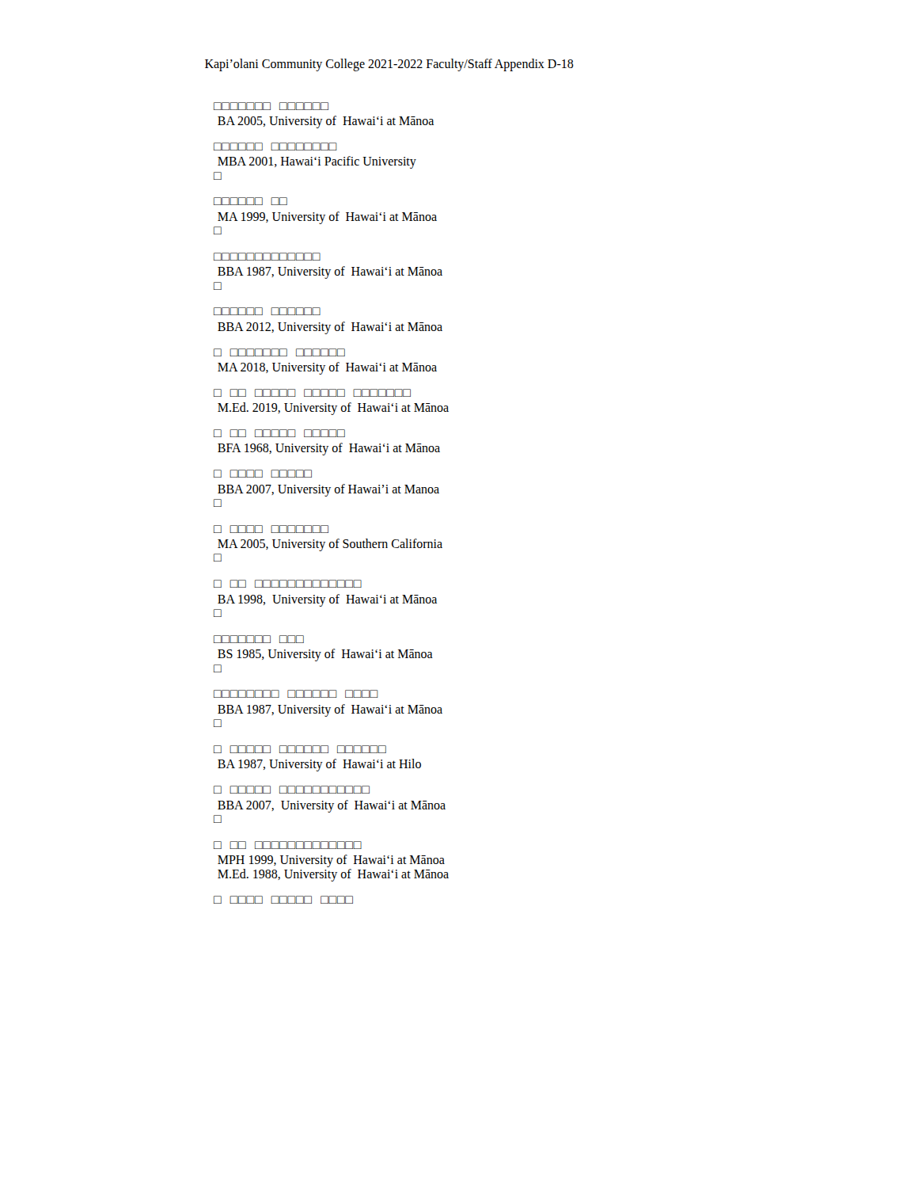Kapi’olani Community College 2021-2022 Faculty/Staff Appendix D-18
□□□□□□□ □□□□□□
BA 2005, University of Hawai‘i at Mānoa
□□□□□□ □□□□□□□□
MBA 2001, Hawai‘i Pacific University
□
□□□□□□ □□
MA 1999, University of Hawai‘i at Mānoa
□
□□□□□□□□□□□□□
BBA 1987, University of Hawai‘i at Mānoa
□
□□□□□□ □□□□□□
BBA 2012, University of Hawai‘i at Mānoa
□ □□□□□□□ □□□□□□
MA 2018, University of Hawai‘i at Mānoa
□ □□ □□□□□ □□□□□ □□□□□□□
M.Ed. 2019, University of Hawai‘i at Mānoa
□ □□ □□□□□ □□□□□
BFA 1968, University of Hawai‘i at Mānoa
□ □□□□ □□□□□
BBA 2007, University of Hawai’i at Manoa
□
□ □□□□ □□□□□□□
MA 2005, University of Southern California
□
□ □□ □□□□□□□□□□□□□
BA 1998, University of Hawai‘i at Mānoa
□
□□□□□□□ □□□
BS 1985, University of Hawai‘i at Mānoa
□
□□□□□□□□ □□□□□□ □□□□
BBA 1987, University of Hawai‘i at Mānoa
□
□ □□□□□ □□□□□□ □□□□□□
BA 1987, University of Hawai‘i at Hilo
□ □□□□□ □□□□□□□□□□□
BBA 2007, University of Hawai‘i at Mānoa
□
□ □□ □□□□□□□□□□□□□
MPH 1999, University of Hawai‘i at Mānoa
M.Ed. 1988, University of Hawai‘i at Mānoa
□ □□□□ □□□□□ □□□□